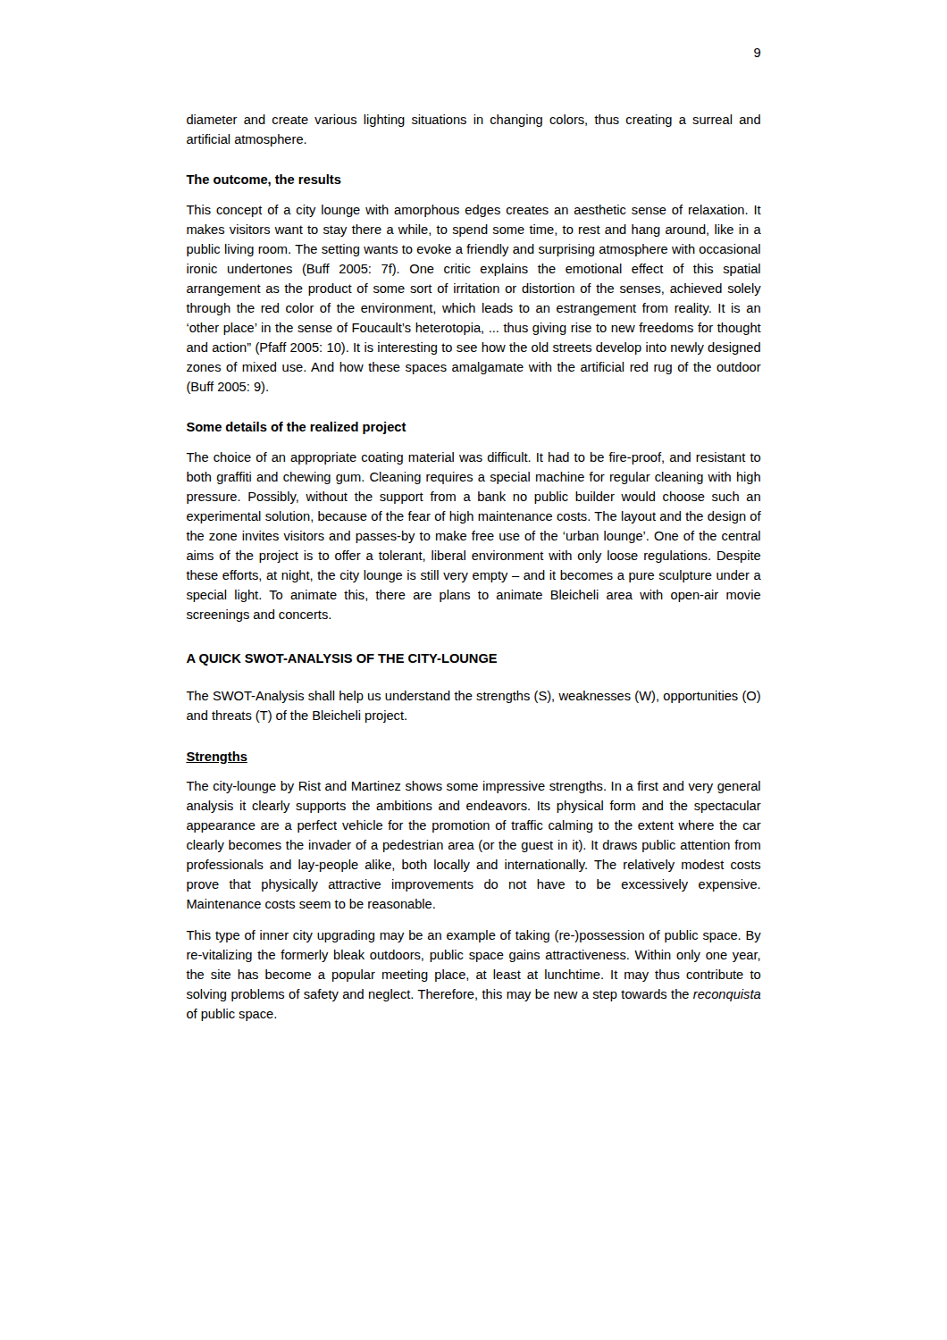9
diameter and create various lighting situations in changing colors, thus creating a surreal and artificial atmosphere.
The outcome, the results
This concept of a city lounge with amorphous edges creates an aesthetic sense of relaxation. It makes visitors want to stay there a while, to spend some time, to rest and hang around, like in a public living room. The setting wants to evoke a friendly and surprising atmosphere with occasional ironic undertones (Buff 2005: 7f). One critic explains the emotional effect of this spatial arrangement as the product of some sort of irritation or distortion of the senses, achieved solely through the red color of the environment, which leads to an estrangement from reality. It is an ‘other place’ in the sense of Foucault’s heterotopia, ... thus giving rise to new freedoms for thought and action” (Pfaff 2005: 10). It is interesting to see how the old streets develop into newly designed zones of mixed use. And how these spaces amalgamate with the artificial red rug of the outdoor (Buff 2005: 9).
Some details of the realized project
The choice of an appropriate coating material was difficult. It had to be fire-proof, and resistant to both graffiti and chewing gum. Cleaning requires a special machine for regular cleaning with high pressure. Possibly, without the support from a bank no public builder would choose such an experimental solution, because of the fear of high maintenance costs. The layout and the design of the zone invites visitors and passes-by to make free use of the ‘urban lounge’. One of the central aims of the project is to offer a tolerant, liberal environment with only loose regulations. Despite these efforts, at night, the city lounge is still very empty – and it becomes a pure sculpture under a special light. To animate this, there are plans to animate Bleicheli area with open-air movie screenings and concerts.
A QUICK SWOT-ANALYSIS OF THE CITY-LOUNGE
The SWOT-Analysis shall help us understand the strengths (S), weaknesses (W), opportunities (O) and threats (T) of the Bleicheli project.
Strengths
The city-lounge by Rist and Martinez shows some impressive strengths. In a first and very general analysis it clearly supports the ambitions and endeavors. Its physical form and the spectacular appearance are a perfect vehicle for the promotion of traffic calming to the extent where the car clearly becomes the invader of a pedestrian area (or the guest in it). It draws public attention from professionals and lay-people alike, both locally and internationally. The relatively modest costs prove that physically attractive improvements do not have to be excessively expensive. Maintenance costs seem to be reasonable.
This type of inner city upgrading may be an example of taking (re-)possession of public space. By re-vitalizing the formerly bleak outdoors, public space gains attractiveness. Within only one year, the site has become a popular meeting place, at least at lunchtime. It may thus contribute to solving problems of safety and neglect. Therefore, this may be new a step towards the reconquista of public space.